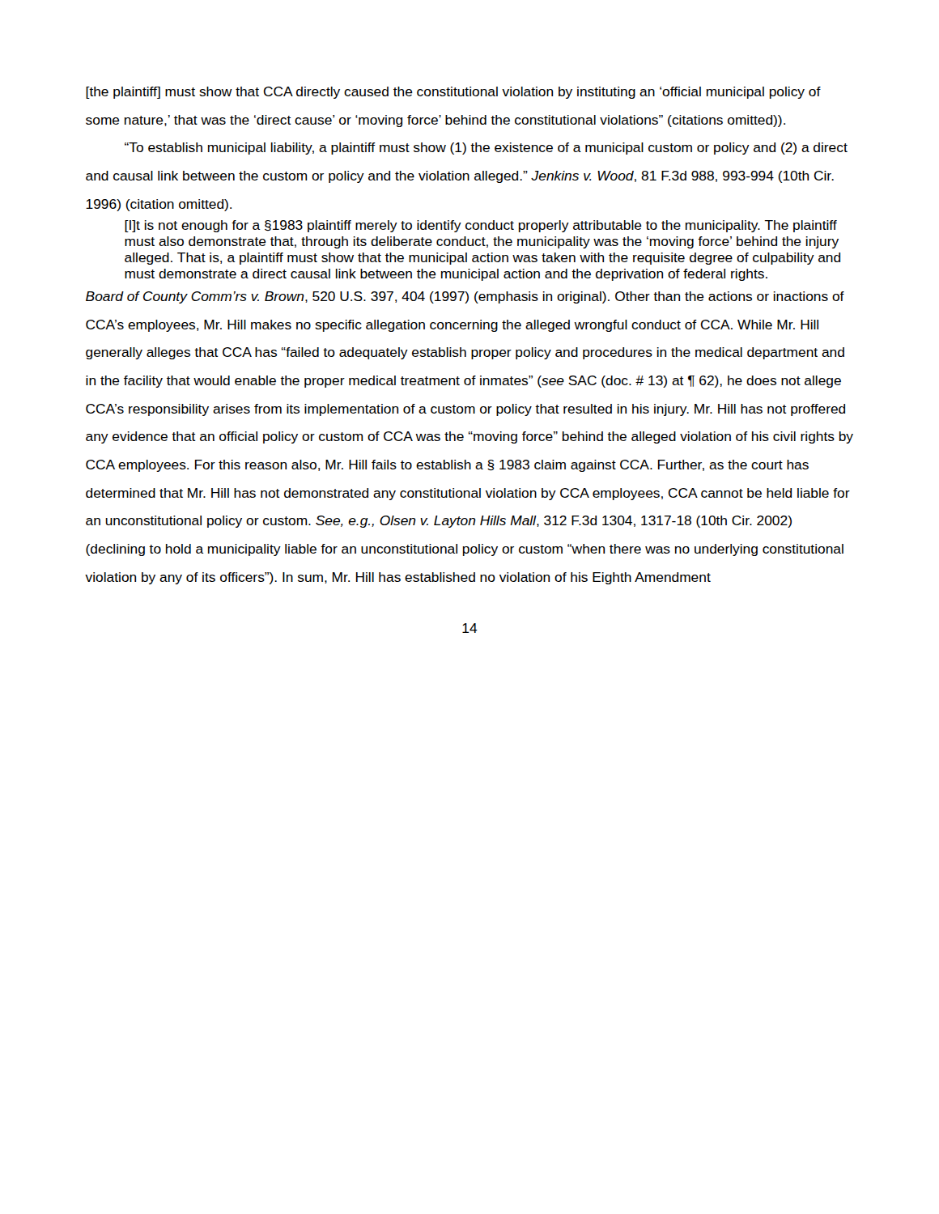[the plaintiff] must show that CCA directly caused the constitutional violation by instituting an ‘official municipal policy of some nature,’ that was the ‘direct cause’ or ‘moving force’ behind the constitutional violations” (citations omitted)).
“To establish municipal liability, a plaintiff must show (1) the existence of a municipal custom or policy and (2) a direct and causal link between the custom or policy and the violation alleged.” Jenkins v. Wood, 81 F.3d 988, 993-994 (10th Cir. 1996) (citation omitted).
[I]t is not enough for a §1983 plaintiff merely to identify conduct properly attributable to the municipality. The plaintiff must also demonstrate that, through its deliberate conduct, the municipality was the ‘moving force’ behind the injury alleged. That is, a plaintiff must show that the municipal action was taken with the requisite degree of culpability and must demonstrate a direct causal link between the municipal action and the deprivation of federal rights.
Board of County Comm’rs v. Brown, 520 U.S. 397, 404 (1997) (emphasis in original). Other than the actions or inactions of CCA’s employees, Mr. Hill makes no specific allegation concerning the alleged wrongful conduct of CCA. While Mr. Hill generally alleges that CCA has “failed to adequately establish proper policy and procedures in the medical department and in the facility that would enable the proper medical treatment of inmates” (see SAC (doc. # 13) at ¶ 62), he does not allege CCA’s responsibility arises from its implementation of a custom or policy that resulted in his injury. Mr. Hill has not proffered any evidence that an official policy or custom of CCA was the “moving force” behind the alleged violation of his civil rights by CCA employees. For this reason also, Mr. Hill fails to establish a § 1983 claim against CCA. Further, as the court has determined that Mr. Hill has not demonstrated any constitutional violation by CCA employees, CCA cannot be held liable for an unconstitutional policy or custom. See, e.g., Olsen v. Layton Hills Mall, 312 F.3d 1304, 1317-18 (10th Cir. 2002) (declining to hold a municipality liable for an unconstitutional policy or custom “when there was no underlying constitutional violation by any of its officers”). In sum, Mr. Hill has established no violation of his Eighth Amendment
14